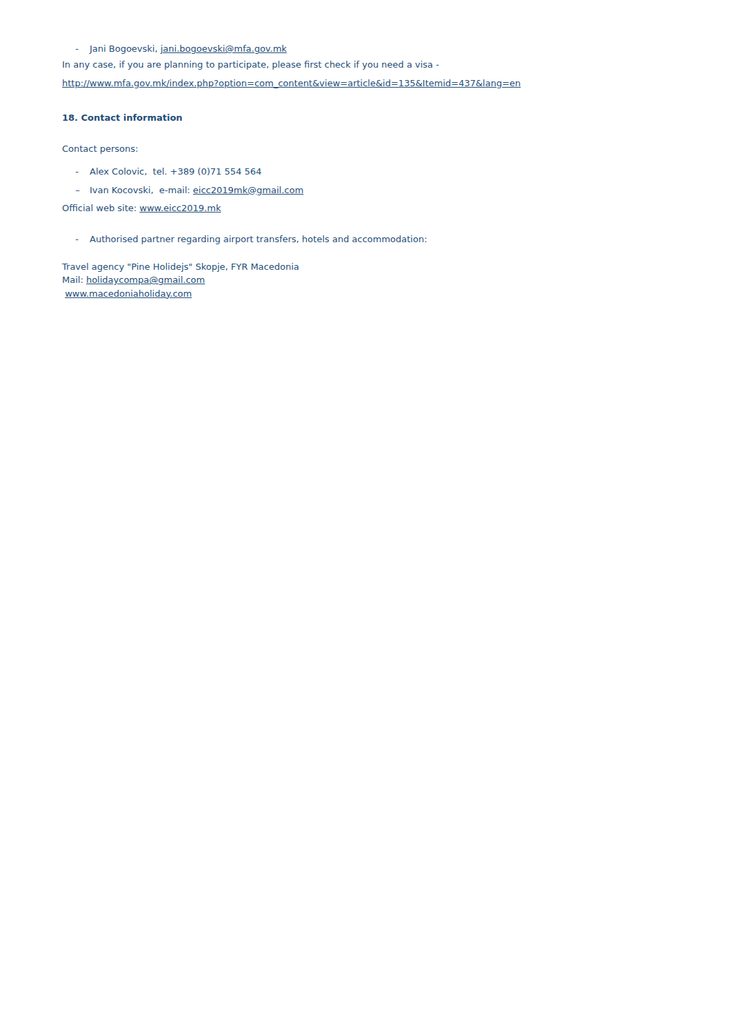Jani Bogoevski, jani.bogoevski@mfa.gov.mk
In any case, if you are planning to participate, please first check if you need a visa -
http://www.mfa.gov.mk/index.php?option=com_content&view=article&id=135&Itemid=437&lang=en
18. Contact information
Contact persons:
Alex Colovic, tel. +389 (0)71 554 564
Ivan Kocovski, e-mail: eicc2019mk@gmail.com
Official web site: www.eicc2019.mk
Authorised partner regarding airport transfers, hotels and accommodation:
Travel agency "Pine Holidejs" Skopje, FYR Macedonia
Mail: holidaycompa@gmail.com
www.macedoniaholiday.com